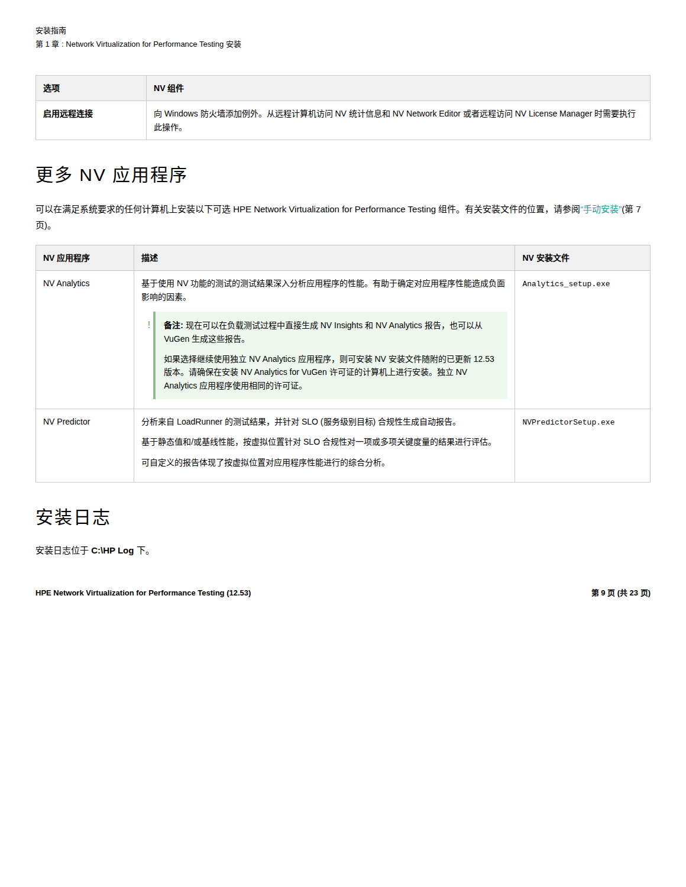安装指南
第 1 章 : Network Virtualization for Performance Testing 安装
| 选项 | NV 组件 |
| --- | --- |
| 启用远程连接 | 向 Windows 防火墙添加例外。从远程计算机访问 NV 统计信息和 NV Network Editor 或者远程访问 NV License Manager 时需要执行此操作。 |
更多 NV 应用程序
可以在满足系统要求的任何计算机上安装以下可选 HPE Network Virtualization for Performance Testing 组件。有关安装文件的位置，请参阅“手动安装”(第 7 页)。
| NV 应用程序 | 描述 | NV 安装文件 |
| --- | --- | --- |
| NV Analytics | 基于使用 NV 功能的测试的测试结果深入分析应用程序的性能。有助于确定对应用程序性能造成负面影响的因素。 ! 备注: 现在可以在负载测试过程中直接生成 NV Insights 和 NV Analytics 报告，也可以从 VuGen 生成这些报告。 如果选择继续使用独立 NV Analytics 应用程序，则可安装 NV 安装文件随附的已更新 12.53 版本。请确保在安装 NV Analytics for VuGen 许可证的计算机上进行安装。独立 NV Analytics 应用程序使用相同的许可证。 | Analytics_setup.exe |
| NV Predictor | 分析来自 LoadRunner 的测试结果，并针对 SLO (服务级别目标) 合规性生成自动报告。 基于静态值和/或基线性能，按虚拟位置针对 SLO 合规性对一项或多项关键度量的结果进行评估。 可自定义的报告体现了按虚拟位置对应用程序性能进行的综合分析。 | NVPredictorSetup.exe |
安装日志
安装日志位于 C:\HP Log 下。
HPE Network Virtualization for Performance Testing (12.53) 第 9 页 (共 23 页)